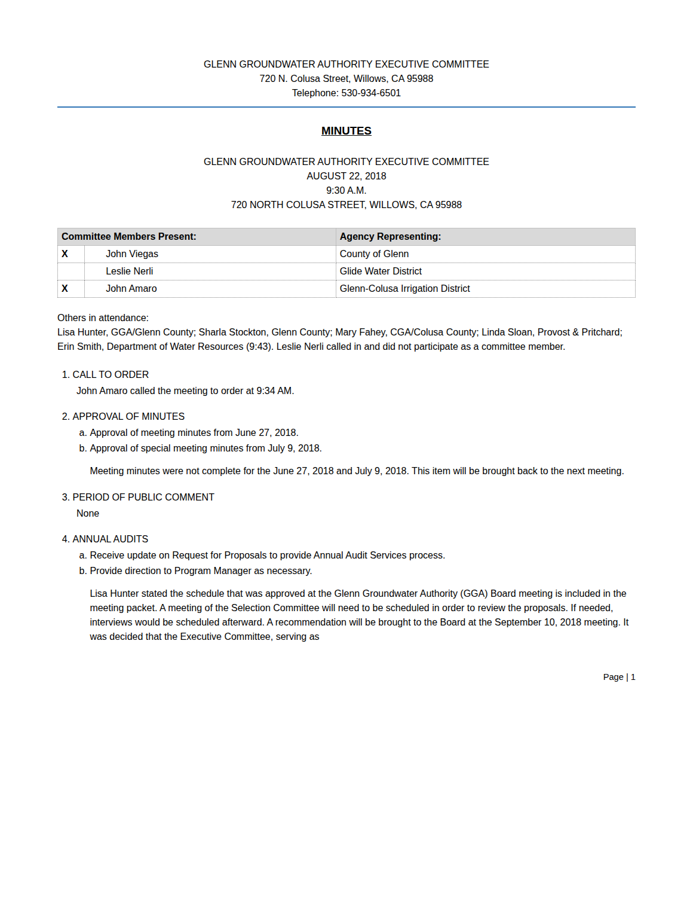GLENN GROUNDWATER AUTHORITY EXECUTIVE COMMITTEE
720 N. Colusa Street, Willows, CA 95988
Telephone: 530-934-6501
MINUTES
GLENN GROUNDWATER AUTHORITY EXECUTIVE COMMITTEE
AUGUST 22, 2018
9:30 A.M.
720 NORTH COLUSA STREET, WILLOWS, CA 95988
| Committee Members Present: | Agency Representing: |
| --- | --- |
| X | John Viegas | County of Glenn |
| | Leslie Nerli | Glide Water District |
| X | John Amaro | Glenn-Colusa Irrigation District |
Others in attendance:
Lisa Hunter, GGA/Glenn County; Sharla Stockton, Glenn County; Mary Fahey, CGA/Colusa County; Linda Sloan, Provost & Pritchard; Erin Smith, Department of Water Resources (9:43). Leslie Nerli called in and did not participate as a committee member.
CALL TO ORDER
John Amaro called the meeting to order at 9:34 AM.
APPROVAL OF MINUTES
Approval of meeting minutes from June 27, 2018.
Approval of special meeting minutes from July 9, 2018.
Meeting minutes were not complete for the June 27, 2018 and July 9, 2018. This item will be brought back to the next meeting.
PERIOD OF PUBLIC COMMENT
None
ANNUAL AUDITS
Receive update on Request for Proposals to provide Annual Audit Services process.
Provide direction to Program Manager as necessary.
Lisa Hunter stated the schedule that was approved at the Glenn Groundwater Authority (GGA) Board meeting is included in the meeting packet. A meeting of the Selection Committee will need to be scheduled in order to review the proposals. If needed, interviews would be scheduled afterward. A recommendation will be brought to the Board at the September 10, 2018 meeting. It was decided that the Executive Committee, serving as
Page | 1